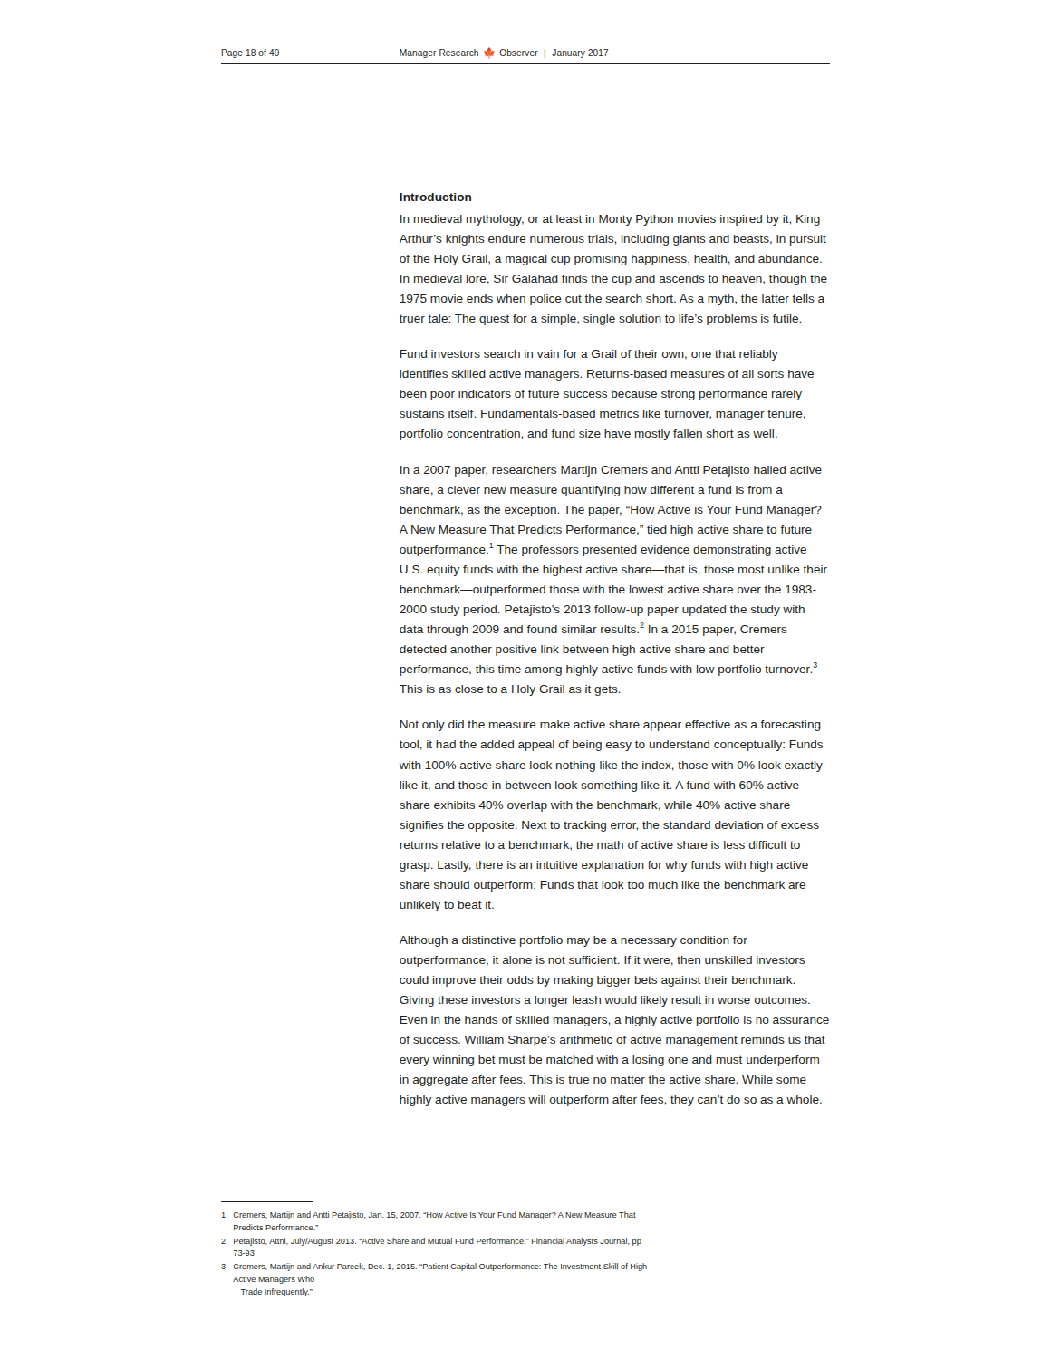Page 18 of 49 Manager Research 🍁 Observer | January 2017
Introduction
In medieval mythology, or at least in Monty Python movies inspired by it, King Arthur’s knights endure numerous trials, including giants and beasts, in pursuit of the Holy Grail, a magical cup promising happiness, health, and abundance. In medieval lore, Sir Galahad finds the cup and ascends to heaven, though the 1975 movie ends when police cut the search short. As a myth, the latter tells a truer tale: The quest for a simple, single solution to life’s problems is futile.
Fund investors search in vain for a Grail of their own, one that reliably identifies skilled active managers. Returns-based measures of all sorts have been poor indicators of future success because strong performance rarely sustains itself. Fundamentals-based metrics like turnover, manager tenure, portfolio concentration, and fund size have mostly fallen short as well.
In a 2007 paper, researchers Martijn Cremers and Antti Petajisto hailed active share, a clever new measure quantifying how different a fund is from a benchmark, as the exception. The paper, “How Active is Your Fund Manager? A New Measure That Predicts Performance,” tied high active share to future outperformance.1 The professors presented evidence demonstrating active U.S. equity funds with the highest active share—that is, those most unlike their benchmark—outperformed those with the lowest active share over the 1983-2000 study period. Petajisto’s 2013 follow-up paper updated the study with data through 2009 and found similar results.2 In a 2015 paper, Cremers detected another positive link between high active share and better performance, this time among highly active funds with low portfolio turnover.3 This is as close to a Holy Grail as it gets.
Not only did the measure make active share appear effective as a forecasting tool, it had the added appeal of being easy to understand conceptually: Funds with 100% active share look nothing like the index, those with 0% look exactly like it, and those in between look something like it. A fund with 60% active share exhibits 40% overlap with the benchmark, while 40% active share signifies the opposite. Next to tracking error, the standard deviation of excess returns relative to a benchmark, the math of active share is less difficult to grasp. Lastly, there is an intuitive explanation for why funds with high active share should outperform: Funds that look too much like the benchmark are unlikely to beat it.
Although a distinctive portfolio may be a necessary condition for outperformance, it alone is not sufficient. If it were, then unskilled investors could improve their odds by making bigger bets against their benchmark. Giving these investors a longer leash would likely result in worse outcomes. Even in the hands of skilled managers, a highly active portfolio is no assurance of success. William Sharpe’s arithmetic of active management reminds us that every winning bet must be matched with a losing one and must underperform in aggregate after fees. This is true no matter the active share. While some highly active managers will outperform after fees, they can’t do so as a whole.
Cremers, Martijn and Antti Petajisto, Jan. 15, 2007. “How Active Is Your Fund Manager? A New Measure That Predicts Performance.”
Petajisto, Attni, July/August 2013. “Active Share and Mutual Fund Performance.” Financial Analysts Journal, pp 73-93
Cremers, Martijn and Ankur Pareek, Dec. 1, 2015. “Patient Capital Outperformance: The Investment Skill of High Active Managers WhoTrade Infrequently.”